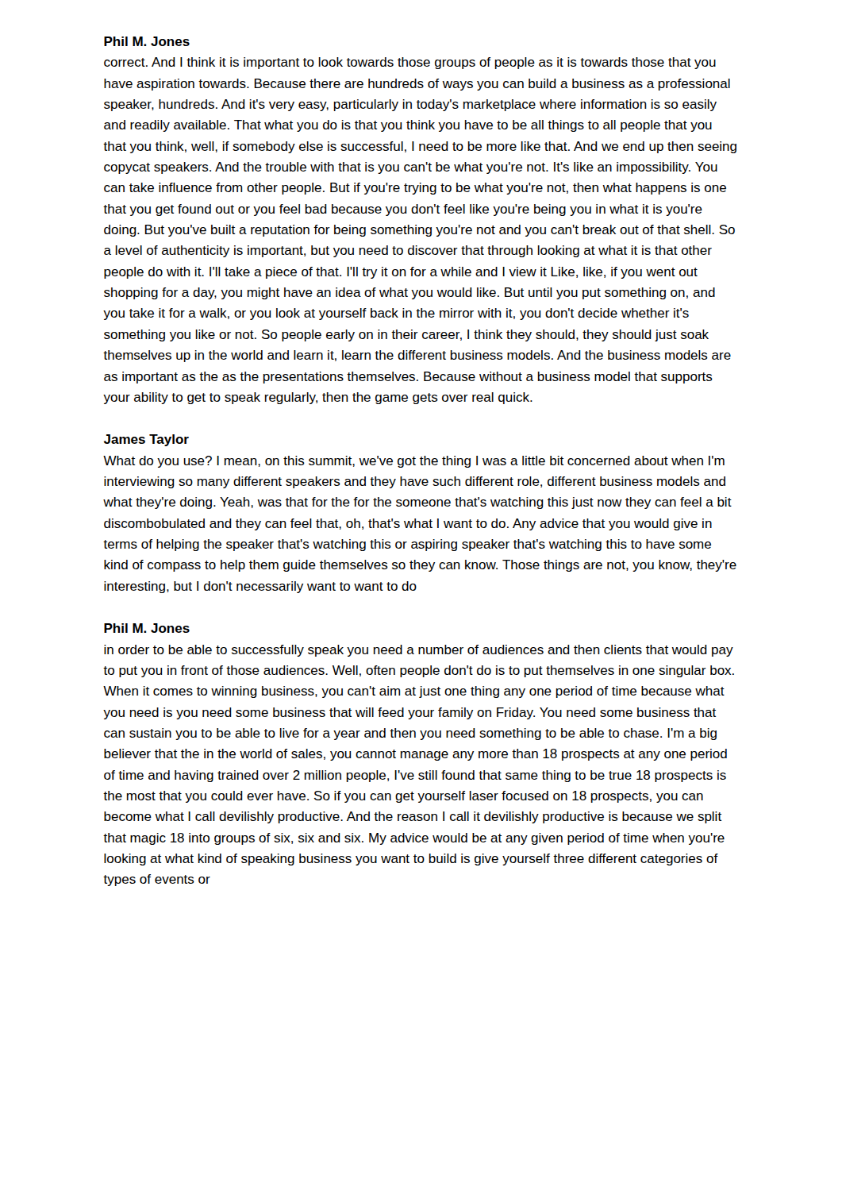Phil M. Jones
correct. And I think it is important to look towards those groups of people as it is towards those that you have aspiration towards. Because there are hundreds of ways you can build a business as a professional speaker, hundreds. And it's very easy, particularly in today's marketplace where information is so easily and readily available. That what you do is that you think you have to be all things to all people that you that you think, well, if somebody else is successful, I need to be more like that. And we end up then seeing copycat speakers. And the trouble with that is you can't be what you're not. It's like an impossibility. You can take influence from other people. But if you're trying to be what you're not, then what happens is one that you get found out or you feel bad because you don't feel like you're being you in what it is you're doing. But you've built a reputation for being something you're not and you can't break out of that shell. So a level of authenticity is important, but you need to discover that through looking at what it is that other people do with it. I'll take a piece of that. I'll try it on for a while and I view it Like, like, if you went out shopping for a day, you might have an idea of what you would like. But until you put something on, and you take it for a walk, or you look at yourself back in the mirror with it, you don't decide whether it's something you like or not. So people early on in their career, I think they should, they should just soak themselves up in the world and learn it, learn the different business models. And the business models are as important as the as the presentations themselves. Because without a business model that supports your ability to get to speak regularly, then the game gets over real quick.
James Taylor
What do you use? I mean, on this summit, we've got the thing I was a little bit concerned about when I'm interviewing so many different speakers and they have such different role, different business models and what they're doing. Yeah, was that for the for the someone that's watching this just now they can feel a bit discombobulated and they can feel that, oh, that's what I want to do. Any advice that you would give in terms of helping the speaker that's watching this or aspiring speaker that's watching this to have some kind of compass to help them guide themselves so they can know. Those things are not, you know, they're interesting, but I don't necessarily want to want to do
Phil M. Jones
in order to be able to successfully speak you need a number of audiences and then clients that would pay to put you in front of those audiences. Well, often people don't do is to put themselves in one singular box. When it comes to winning business, you can't aim at just one thing any one period of time because what you need is you need some business that will feed your family on Friday. You need some business that can sustain you to be able to live for a year and then you need something to be able to chase. I'm a big believer that the in the world of sales, you cannot manage any more than 18 prospects at any one period of time and having trained over 2 million people, I've still found that same thing to be true 18 prospects is the most that you could ever have. So if you can get yourself laser focused on 18 prospects, you can become what I call devilishly productive. And the reason I call it devilishly productive is because we split that magic 18 into groups of six, six and six. My advice would be at any given period of time when you're looking at what kind of speaking business you want to build is give yourself three different categories of types of events or